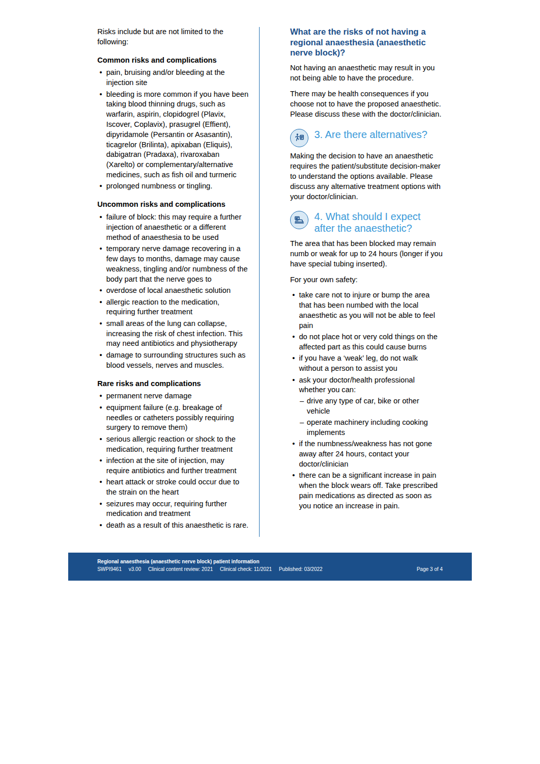Risks include but are not limited to the following:
Common risks and complications
pain, bruising and/or bleeding at the injection site
bleeding is more common if you have been taking blood thinning drugs, such as warfarin, aspirin, clopidogrel (Plavix, Iscover, Coplavix), prasugrel (Effient), dipyridamole (Persantin or Asasantin), ticagrelor (Brilinta), apixaban (Eliquis), dabigatran (Pradaxa), rivaroxaban (Xarelto) or complementary/alternative medicines, such as fish oil and turmeric
prolonged numbness or tingling.
Uncommon risks and complications
failure of block: this may require a further injection of anaesthetic or a different method of anaesthesia to be used
temporary nerve damage recovering in a few days to months, damage may cause weakness, tingling and/or numbness of the body part that the nerve goes to
overdose of local anaesthetic solution
allergic reaction to the medication, requiring further treatment
small areas of the lung can collapse, increasing the risk of chest infection. This may need antibiotics and physiotherapy
damage to surrounding structures such as blood vessels, nerves and muscles.
Rare risks and complications
permanent nerve damage
equipment failure (e.g. breakage of needles or catheters possibly requiring surgery to remove them)
serious allergic reaction or shock to the medication, requiring further treatment
infection at the site of injection, may require antibiotics and further treatment
heart attack or stroke could occur due to the strain on the heart
seizures may occur, requiring further medication and treatment
death as a result of this anaesthetic is rare.
What are the risks of not having a regional anaesthesia (anaesthetic nerve block)?
Not having an anaesthetic may result in you not being able to have the procedure.
There may be health consequences if you choose not to have the proposed anaesthetic. Please discuss these with the doctor/clinician.
3. Are there alternatives?
Making the decision to have an anaesthetic requires the patient/substitute decision-maker to understand the options available. Please discuss any alternative treatment options with your doctor/clinician.
4. What should I expect after the anaesthetic?
The area that has been blocked may remain numb or weak for up to 24 hours (longer if you have special tubing inserted).
For your own safety:
take care not to injure or bump the area that has been numbed with the local anaesthetic as you will not be able to feel pain
do not place hot or very cold things on the affected part as this could cause burns
if you have a ‘weak’ leg, do not walk without a person to assist you
ask your doctor/health professional whether you can:
drive any type of car, bike or other vehicle
operate machinery including cooking implements
if the numbness/weakness has not gone away after 24 hours, contact your doctor/clinician
there can be a significant increase in pain when the block wears off. Take prescribed pain medications as directed as soon as you notice an increase in pain.
Regional anaesthesia (anaesthetic nerve block) patient information
SWPI9461 v3.00 Clinical content review: 2021 Clinical check: 11/2021 Published: 03/2022
Page 3 of 4